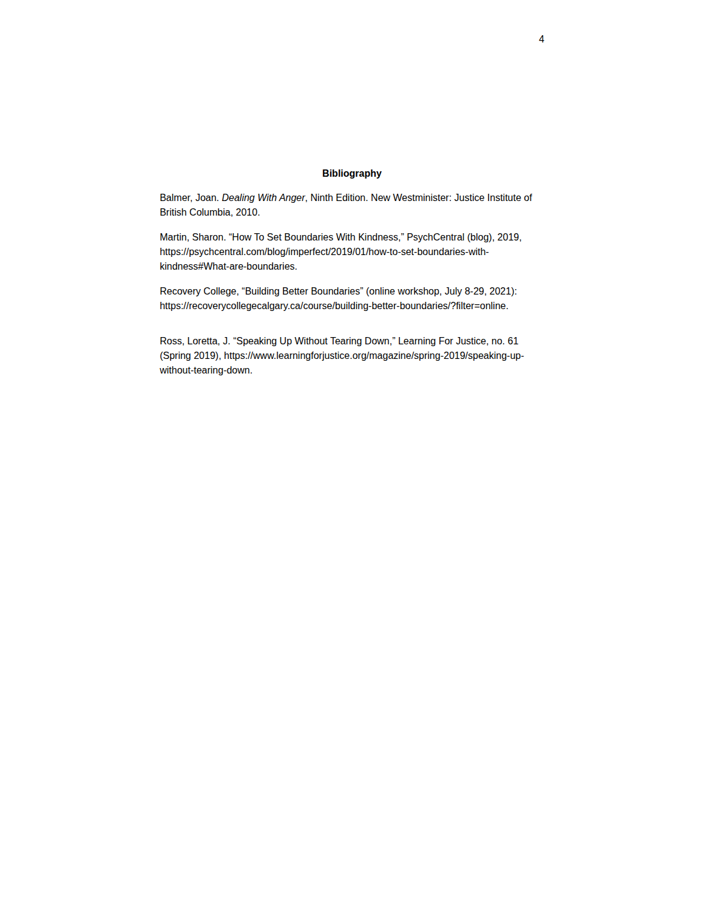4
Bibliography
Balmer, Joan. Dealing With Anger, Ninth Edition. New Westminister: Justice Institute of British Columbia, 2010.
Martin, Sharon. “How To Set Boundaries With Kindness,” PsychCentral (blog), 2019, https://psychcentral.com/blog/imperfect/2019/01/how-to-set-boundaries-with-kindness#What-are-boundaries.
Recovery College, “Building Better Boundaries” (online workshop, July 8-29, 2021): https://recoverycollegecalgary.ca/course/building-better-boundaries/?filter=online.
Ross, Loretta, J. “Speaking Up Without Tearing Down,” Learning For Justice, no. 61 (Spring 2019), https://www.learningforjustice.org/magazine/spring-2019/speaking-up-without-tearing-down.